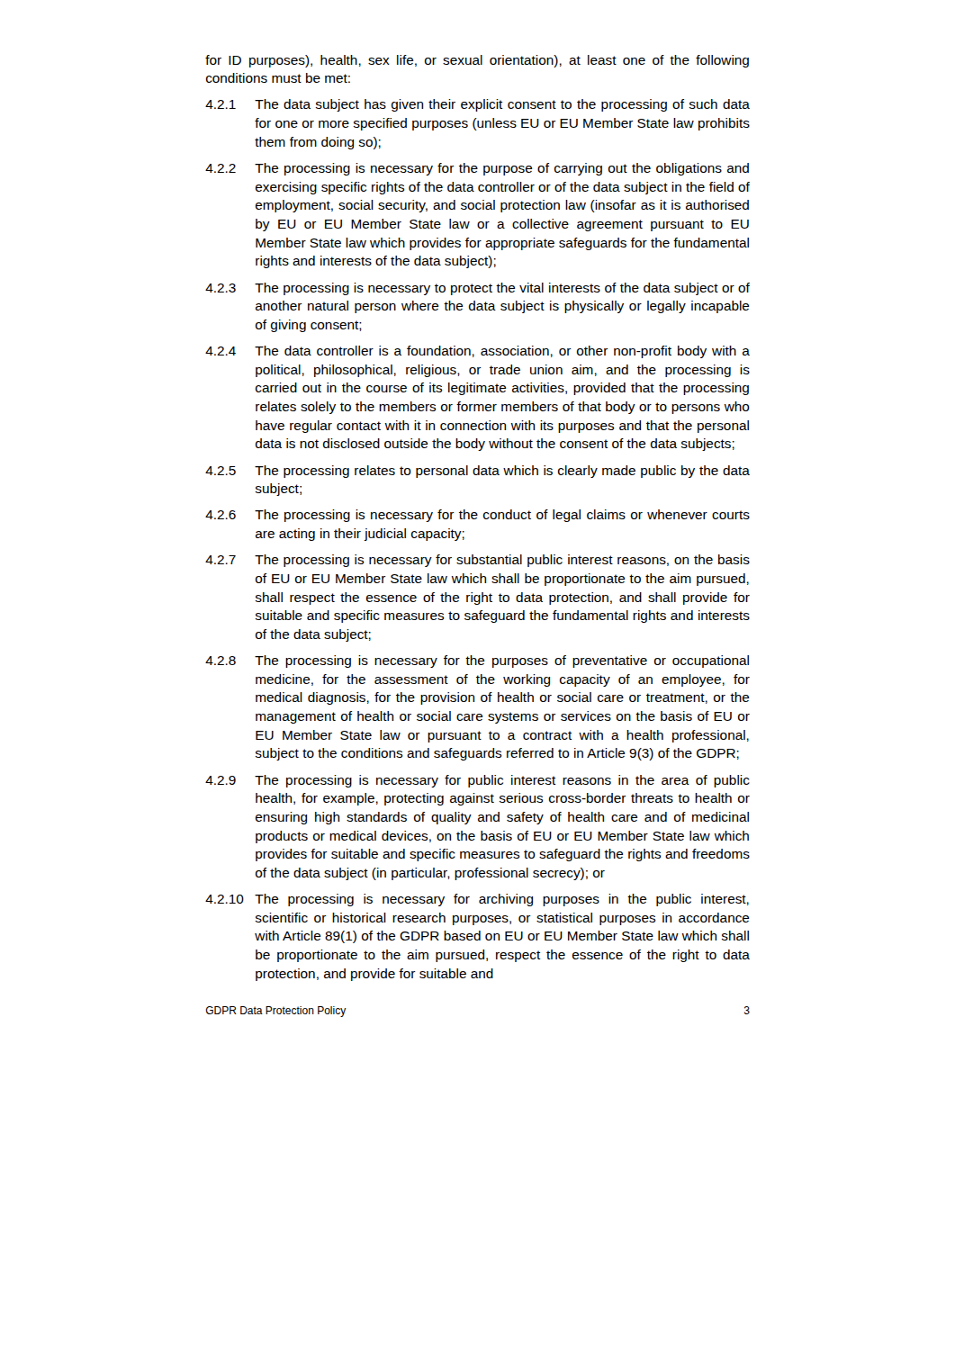for ID purposes), health, sex life, or sexual orientation), at least one of the following conditions must be met:
4.2.1 The data subject has given their explicit consent to the processing of such data for one or more specified purposes (unless EU or EU Member State law prohibits them from doing so);
4.2.2 The processing is necessary for the purpose of carrying out the obligations and exercising specific rights of the data controller or of the data subject in the field of employment, social security, and social protection law (insofar as it is authorised by EU or EU Member State law or a collective agreement pursuant to EU Member State law which provides for appropriate safeguards for the fundamental rights and interests of the data subject);
4.2.3 The processing is necessary to protect the vital interests of the data subject or of another natural person where the data subject is physically or legally incapable of giving consent;
4.2.4 The data controller is a foundation, association, or other non-profit body with a political, philosophical, religious, or trade union aim, and the processing is carried out in the course of its legitimate activities, provided that the processing relates solely to the members or former members of that body or to persons who have regular contact with it in connection with its purposes and that the personal data is not disclosed outside the body without the consent of the data subjects;
4.2.5 The processing relates to personal data which is clearly made public by the data subject;
4.2.6 The processing is necessary for the conduct of legal claims or whenever courts are acting in their judicial capacity;
4.2.7 The processing is necessary for substantial public interest reasons, on the basis of EU or EU Member State law which shall be proportionate to the aim pursued, shall respect the essence of the right to data protection, and shall provide for suitable and specific measures to safeguard the fundamental rights and interests of the data subject;
4.2.8 The processing is necessary for the purposes of preventative or occupational medicine, for the assessment of the working capacity of an employee, for medical diagnosis, for the provision of health or social care or treatment, or the management of health or social care systems or services on the basis of EU or EU Member State law or pursuant to a contract with a health professional, subject to the conditions and safeguards referred to in Article 9(3) of the GDPR;
4.2.9 The processing is necessary for public interest reasons in the area of public health, for example, protecting against serious cross-border threats to health or ensuring high standards of quality and safety of health care and of medicinal products or medical devices, on the basis of EU or EU Member State law which provides for suitable and specific measures to safeguard the rights and freedoms of the data subject (in particular, professional secrecy); or
4.2.10 The processing is necessary for archiving purposes in the public interest, scientific or historical research purposes, or statistical purposes in accordance with Article 89(1) of the GDPR based on EU or EU Member State law which shall be proportionate to the aim pursued, respect the essence of the right to data protection, and provide for suitable and
GDPR Data Protection Policy 3